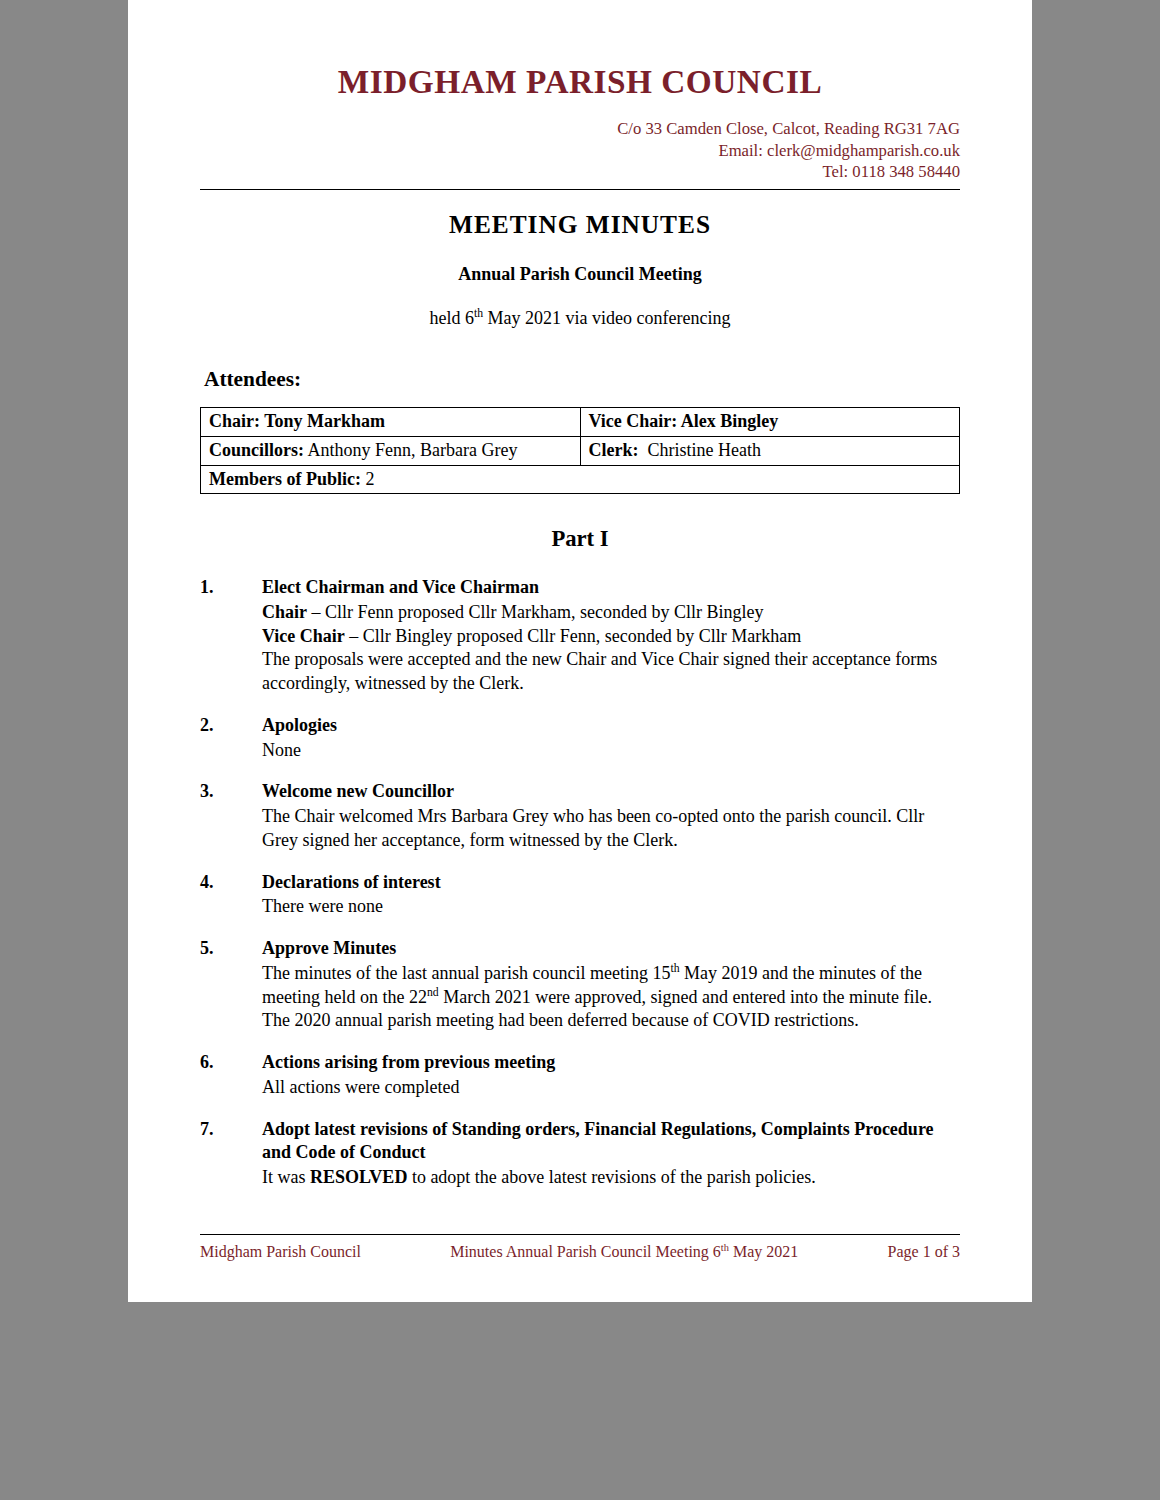MIDGHAM PARISH COUNCIL
C/o 33 Camden Close, Calcot, Reading RG31 7AG
Email: clerk@midghamparish.co.uk
Tel: 0118 348 58440
MEETING MINUTES
Annual Parish Council Meeting
held 6th May 2021 via video conferencing
Attendees:
| Chair: Tony Markham | Vice Chair: Alex Bingley |
| Councillors: Anthony Fenn, Barbara Grey | Clerk: Christine Heath |
| Members of Public: 2 |
Part I
| 1. | Elect Chairman and Vice Chairman Chair – Cllr Fenn proposed Cllr Markham, seconded by Cllr Bingley Vice Chair – Cllr Bingley proposed Cllr Fenn, seconded by Cllr Markham The proposals were accepted and the new Chair and Vice Chair signed their acceptance forms accordingly, witnessed by the Clerk. |
| 2. | Apologies None |
| 3. | Welcome new Councillor The Chair welcomed Mrs Barbara Grey who has been co-opted onto the parish council. Cllr Grey signed her acceptance, form witnessed by the Clerk. |
| 4. | Declarations of interest There were none |
| 5. | Approve Minutes The minutes of the last annual parish council meeting 15 th May 2019 and the minutes of the meeting held on the 22 nd March 2021 were approved, signed and entered into the minute file. The 2020 annual parish meeting had been deferred because of COVID restrictions. |
| 6. | Actions arising from previous meeting All actions were completed |
| 7. | Adopt latest revisions of Standing orders, Financial Regulations, Complaints Procedure and Code of Conduct It was RESOLVED to adopt the above latest revisions of the parish policies. |
Midgham Parish Council Minutes Annual Parish Council Meeting 6th May 2021 Page 1 of 3